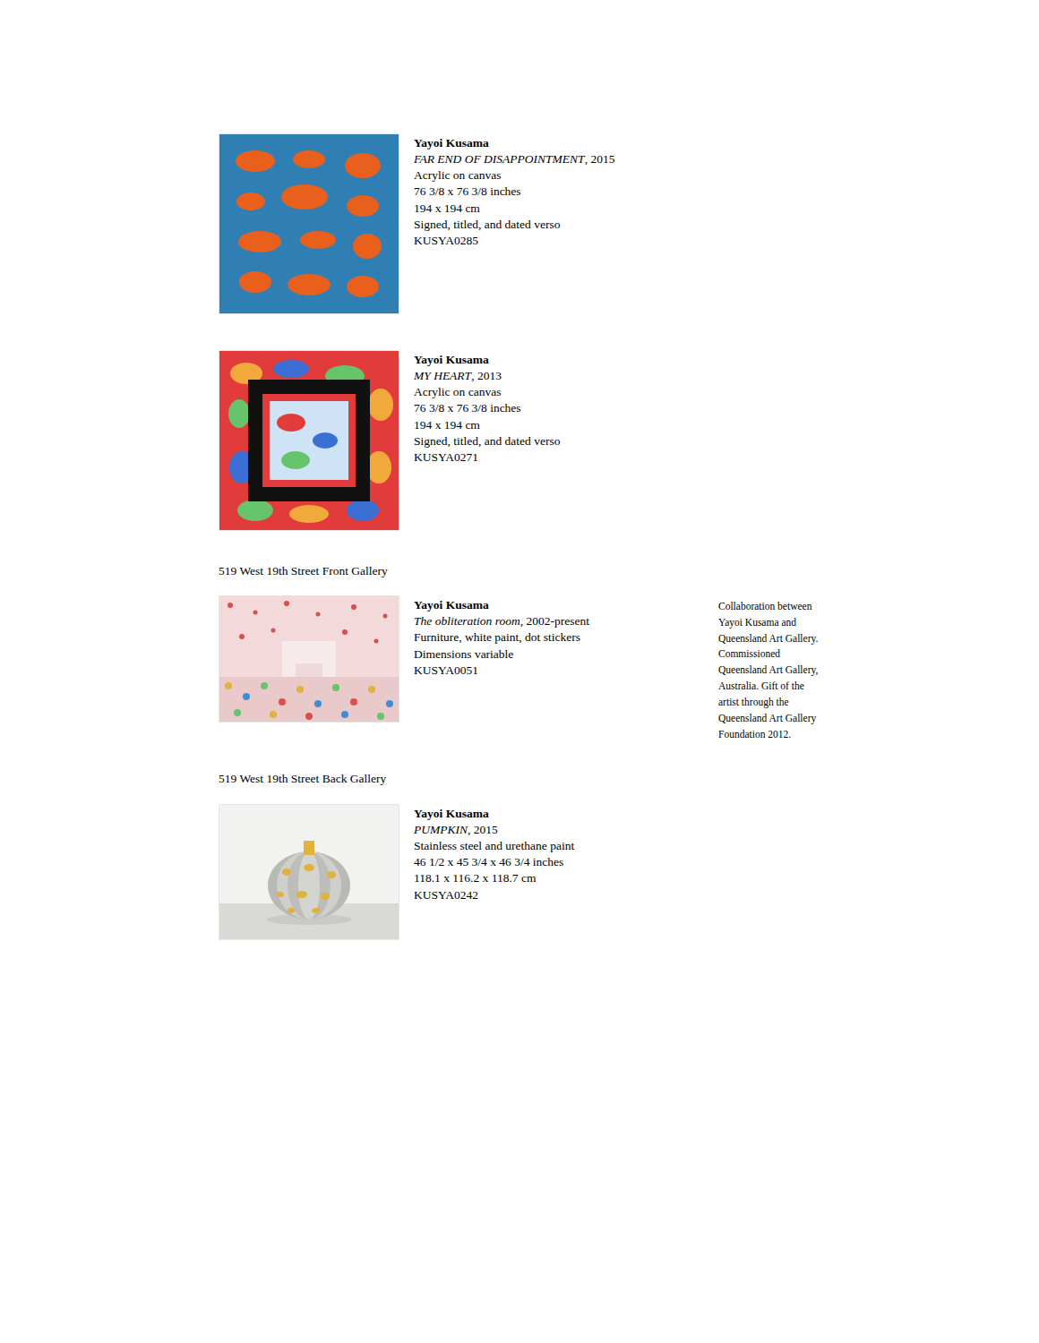Yayoi Kusama
FAR END OF DISAPPOINTMENT, 2015
Acrylic on canvas
76 3/8 x 76 3/8 inches
194 x 194 cm
Signed, titled, and dated verso
KUSYA0285
Yayoi Kusama
MY HEART, 2013
Acrylic on canvas
76 3/8 x 76 3/8 inches
194 x 194 cm
Signed, titled, and dated verso
KUSYA0271
519 West 19th Street Front Gallery
Yayoi Kusama
The obliteration room, 2002-present
Furniture, white paint, dot stickers
Dimensions variable
KUSYA0051
Collaboration between Yayoi Kusama and Queensland Art Gallery. Commissioned Queensland Art Gallery, Australia. Gift of the artist through the Queensland Art Gallery Foundation 2012.
519 West 19th Street Back Gallery
Yayoi Kusama
PUMPKIN, 2015
Stainless steel and urethane paint
46 1/2 x 45 3/4 x 46 3/4 inches
118.1 x 116.2 x 118.7 cm
KUSYA0242